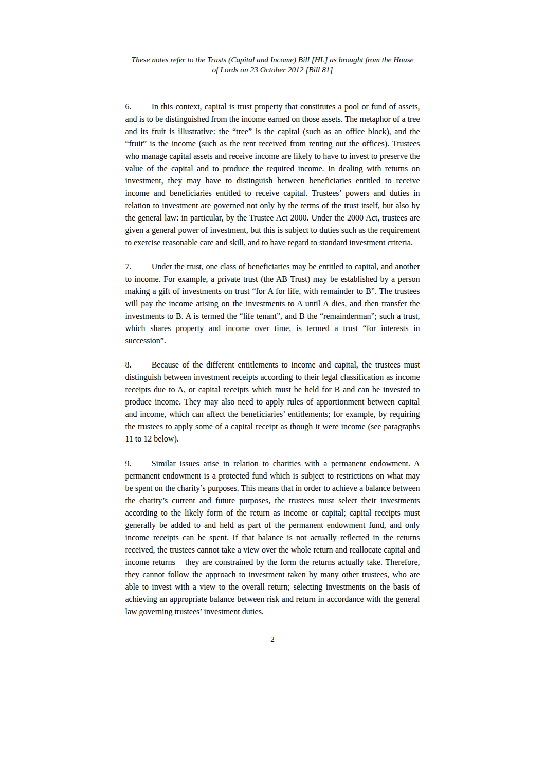These notes refer to the Trusts (Capital and Income) Bill [HL] as brought from the House
of Lords on 23 October 2012 [Bill 81]
6. In this context, capital is trust property that constitutes a pool or fund of assets, and is to be distinguished from the income earned on those assets. The metaphor of a tree and its fruit is illustrative: the “tree” is the capital (such as an office block), and the “fruit” is the income (such as the rent received from renting out the offices). Trustees who manage capital assets and receive income are likely to have to invest to preserve the value of the capital and to produce the required income. In dealing with returns on investment, they may have to distinguish between beneficiaries entitled to receive income and beneficiaries entitled to receive capital. Trustees’ powers and duties in relation to investment are governed not only by the terms of the trust itself, but also by the general law: in particular, by the Trustee Act 2000. Under the 2000 Act, trustees are given a general power of investment, but this is subject to duties such as the requirement to exercise reasonable care and skill, and to have regard to standard investment criteria.
7. Under the trust, one class of beneficiaries may be entitled to capital, and another to income. For example, a private trust (the AB Trust) may be established by a person making a gift of investments on trust “for A for life, with remainder to B”. The trustees will pay the income arising on the investments to A until A dies, and then transfer the investments to B. A is termed the “life tenant”, and B the “remainderman”; such a trust, which shares property and income over time, is termed a trust “for interests in succession”.
8. Because of the different entitlements to income and capital, the trustees must distinguish between investment receipts according to their legal classification as income receipts due to A, or capital receipts which must be held for B and can be invested to produce income. They may also need to apply rules of apportionment between capital and income, which can affect the beneficiaries’ entitlements; for example, by requiring the trustees to apply some of a capital receipt as though it were income (see paragraphs 11 to 12 below).
9. Similar issues arise in relation to charities with a permanent endowment. A permanent endowment is a protected fund which is subject to restrictions on what may be spent on the charity’s purposes. This means that in order to achieve a balance between the charity’s current and future purposes, the trustees must select their investments according to the likely form of the return as income or capital; capital receipts must generally be added to and held as part of the permanent endowment fund, and only income receipts can be spent. If that balance is not actually reflected in the returns received, the trustees cannot take a view over the whole return and reallocate capital and income returns – they are constrained by the form the returns actually take. Therefore, they cannot follow the approach to investment taken by many other trustees, who are able to invest with a view to the overall return; selecting investments on the basis of achieving an appropriate balance between risk and return in accordance with the general law governing trustees’ investment duties.
2